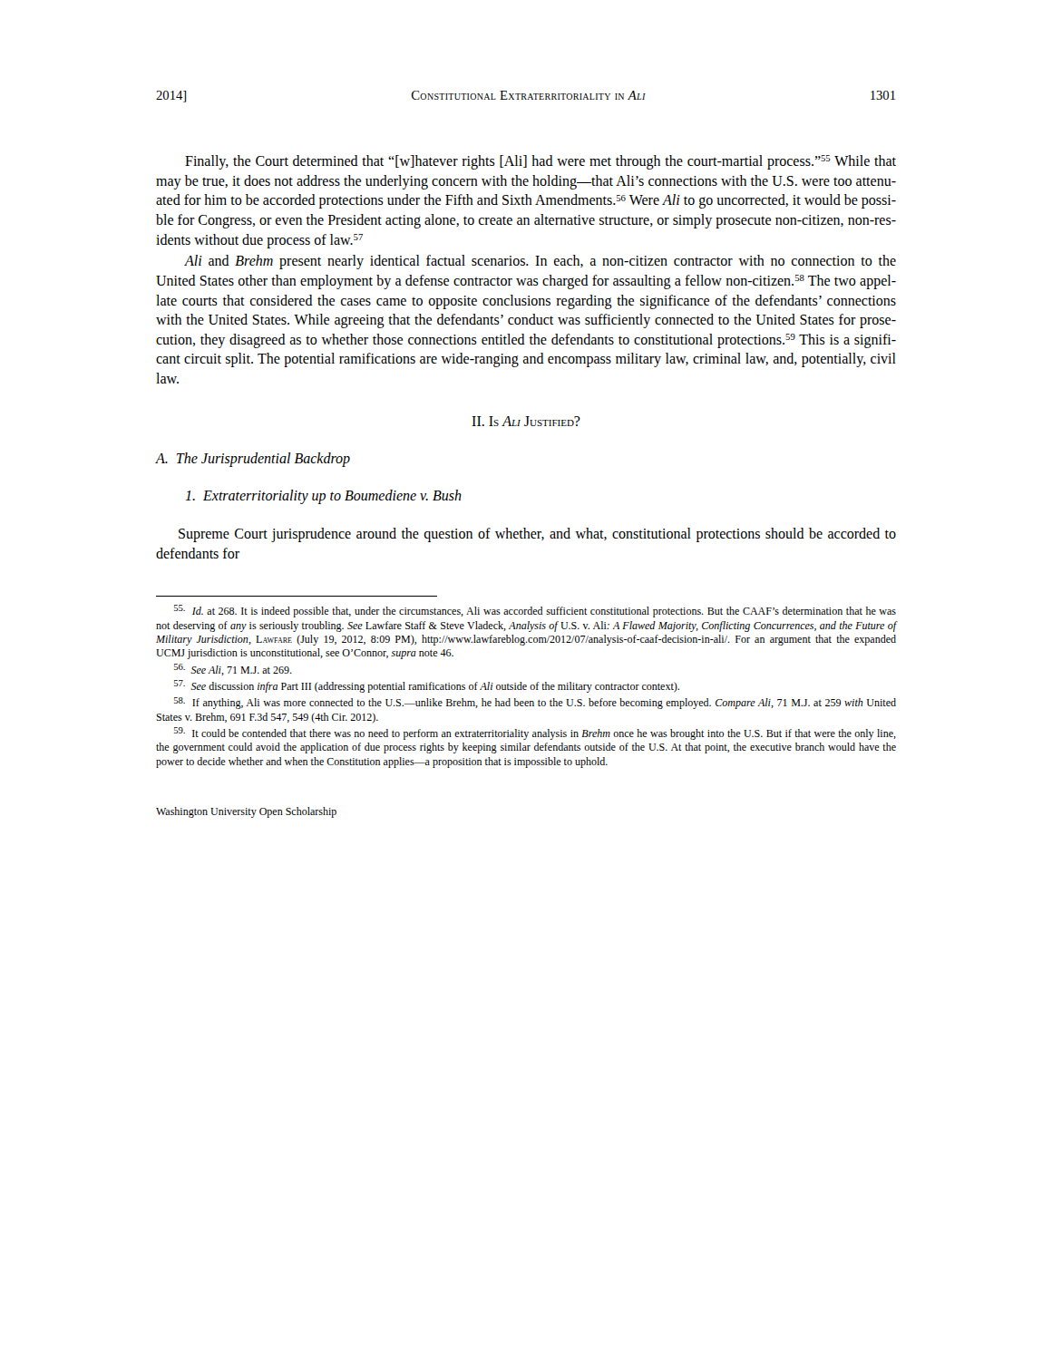2014] Constitutional Extraterritoriality in Ali 1301
Finally, the Court determined that “[w]hatever rights [Ali] had were met through the court-martial process.”55 While that may be true, it does not address the underlying concern with the holding—that Ali’s connections with the U.S. were too attenuated for him to be accorded protections under the Fifth and Sixth Amendments.56 Were Ali to go uncorrected, it would be possible for Congress, or even the President acting alone, to create an alternative structure, or simply prosecute non-citizen, non-residents without due process of law.57
Ali and Brehm present nearly identical factual scenarios. In each, a non-citizen contractor with no connection to the United States other than employment by a defense contractor was charged for assaulting a fellow non-citizen.58 The two appellate courts that considered the cases came to opposite conclusions regarding the significance of the defendants’ connections with the United States. While agreeing that the defendants’ conduct was sufficiently connected to the United States for prosecution, they disagreed as to whether those connections entitled the defendants to constitutional protections.59 This is a significant circuit split. The potential ramifications are wide-ranging and encompass military law, criminal law, and, potentially, civil law.
II. Is Ali Justified?
A. The Jurisprudential Backdrop
1. Extraterritoriality up to Boumediene v. Bush
Supreme Court jurisprudence around the question of whether, and what, constitutional protections should be accorded to defendants for
55. Id. at 268. It is indeed possible that, under the circumstances, Ali was accorded sufficient constitutional protections. But the CAAF’s determination that he was not deserving of any is seriously troubling. See Lawfare Staff & Steve Vladeck, Analysis of U.S. v. Ali: A Flawed Majority, Conflicting Concurrences, and the Future of Military Jurisdiction, Lawfare (July 19, 2012, 8:09 PM), http://www.lawfareblog.com/2012/07/analysis-of-caaf-decision-in-ali/. For an argument that the expanded UCMJ jurisdiction is unconstitutional, see O’Connor, supra note 46.
56. See Ali, 71 M.J. at 269.
57. See discussion infra Part III (addressing potential ramifications of Ali outside of the military contractor context).
58. If anything, Ali was more connected to the U.S.—unlike Brehm, he had been to the U.S. before becoming employed. Compare Ali, 71 M.J. at 259 with United States v. Brehm, 691 F.3d 547, 549 (4th Cir. 2012).
59. It could be contended that there was no need to perform an extraterritoriality analysis in Brehm once he was brought into the U.S. But if that were the only line, the government could avoid the application of due process rights by keeping similar defendants outside of the U.S. At that point, the executive branch would have the power to decide whether and when the Constitution applies—a proposition that is impossible to uphold.
Washington University Open Scholarship